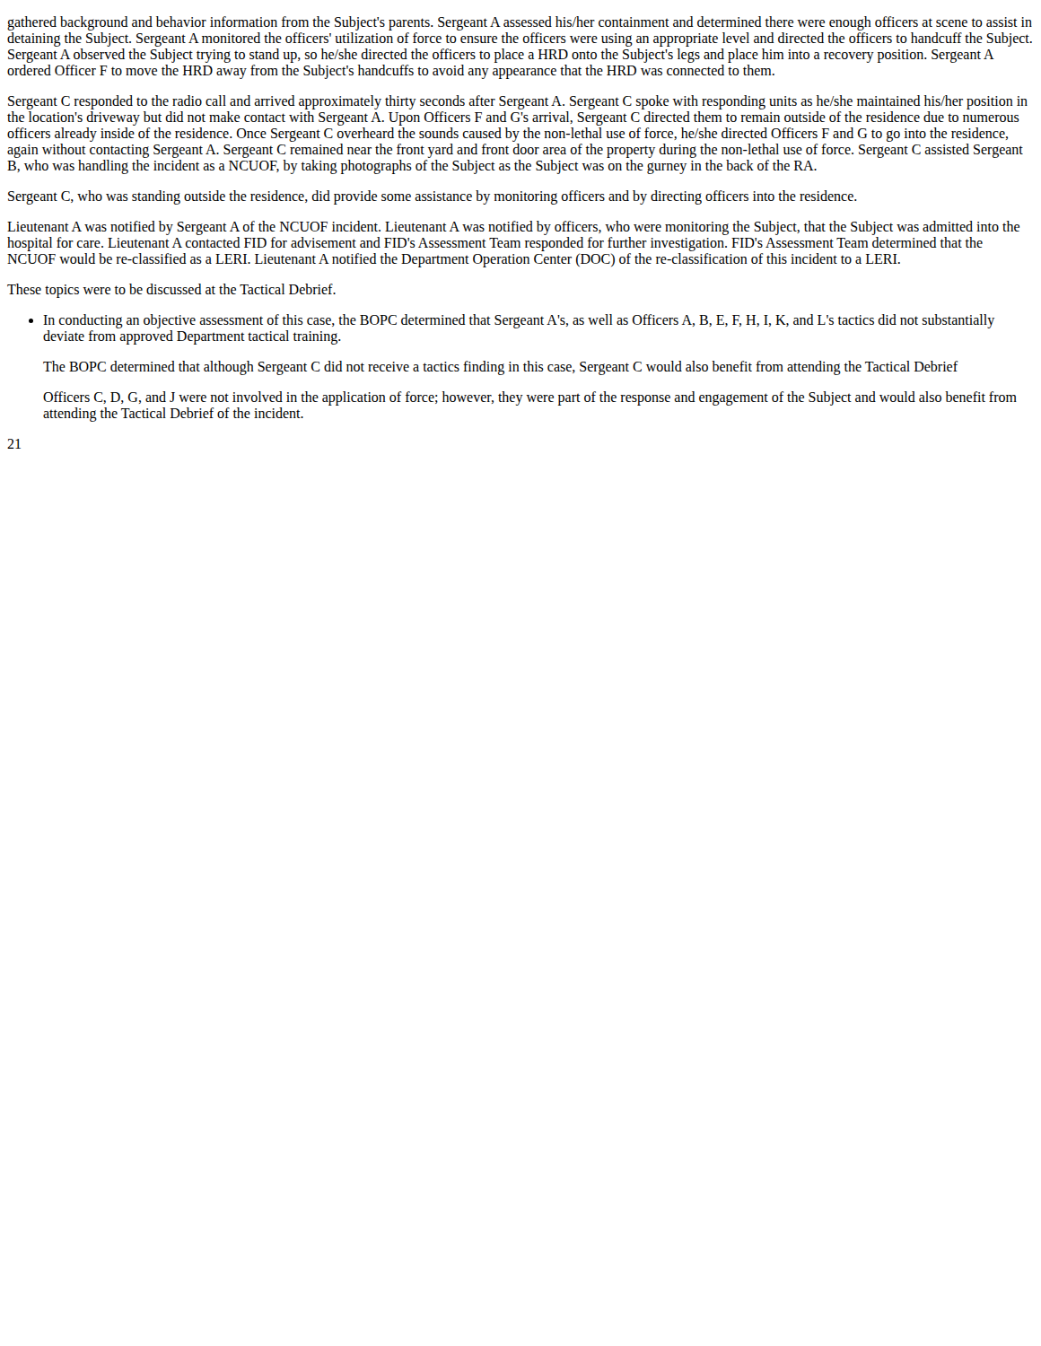gathered background and behavior information from the Subject's parents. Sergeant A assessed his/her containment and determined there were enough officers at scene to assist in detaining the Subject. Sergeant A monitored the officers' utilization of force to ensure the officers were using an appropriate level and directed the officers to handcuff the Subject. Sergeant A observed the Subject trying to stand up, so he/she directed the officers to place a HRD onto the Subject's legs and place him into a recovery position. Sergeant A ordered Officer F to move the HRD away from the Subject's handcuffs to avoid any appearance that the HRD was connected to them.
Sergeant C responded to the radio call and arrived approximately thirty seconds after Sergeant A. Sergeant C spoke with responding units as he/she maintained his/her position in the location's driveway but did not make contact with Sergeant A. Upon Officers F and G's arrival, Sergeant C directed them to remain outside of the residence due to numerous officers already inside of the residence. Once Sergeant C overheard the sounds caused by the non-lethal use of force, he/she directed Officers F and G to go into the residence, again without contacting Sergeant A. Sergeant C remained near the front yard and front door area of the property during the non-lethal use of force. Sergeant C assisted Sergeant B, who was handling the incident as a NCUOF, by taking photographs of the Subject as the Subject was on the gurney in the back of the RA.
Sergeant C, who was standing outside the residence, did provide some assistance by monitoring officers and by directing officers into the residence.
Lieutenant A was notified by Sergeant A of the NCUOF incident. Lieutenant A was notified by officers, who were monitoring the Subject, that the Subject was admitted into the hospital for care. Lieutenant A contacted FID for advisement and FID's Assessment Team responded for further investigation. FID's Assessment Team determined that the NCUOF would be re-classified as a LERI. Lieutenant A notified the Department Operation Center (DOC) of the re-classification of this incident to a LERI.
These topics were to be discussed at the Tactical Debrief.
In conducting an objective assessment of this case, the BOPC determined that Sergeant A's, as well as Officers A, B, E, F, H, I, K, and L's tactics did not substantially deviate from approved Department tactical training.
The BOPC determined that although Sergeant C did not receive a tactics finding in this case, Sergeant C would also benefit from attending the Tactical Debrief
Officers C, D, G, and J were not involved in the application of force; however, they were part of the response and engagement of the Subject and would also benefit from attending the Tactical Debrief of the incident.
21